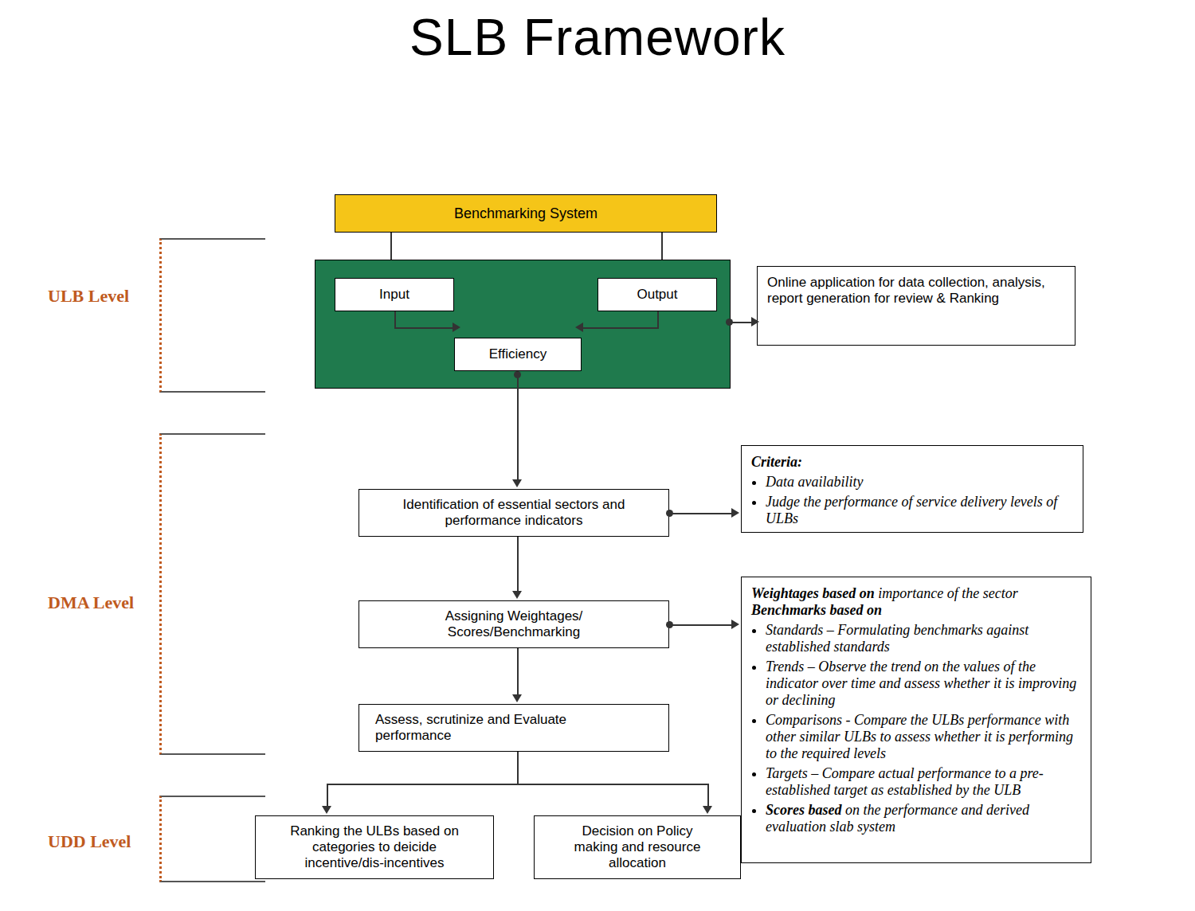SLB Framework
ULB Level
Benchmarking System
Input
Output
Efficiency
Online application for data collection, analysis, report generation for review & Ranking
DMA Level
Identification of essential sectors and
performance indicators
Criteria:
Data availability
Judge the performance of service delivery levels of ULBs
Assigning Weightages/
Scores/Benchmarking
Weightages based on importance of the sector
Benchmarks based on
Standards – Formulating benchmarks against established standards
Trends – Observe the trend on the values of the indicator over time and assess whether it is improving or declining
Comparisons - Compare the ULBs performance with other similar ULBs to assess whether it is performing to the required levels
Targets – Compare actual performance to a pre-established target as established by the ULB
Scores based on the performance and derived evaluation slab system
Assess, scrutinize and Evaluate
performance
UDD Level
Ranking the ULBs based on
categories to deicide
incentive/dis-incentives
Decision on Policy
making and resource
allocation